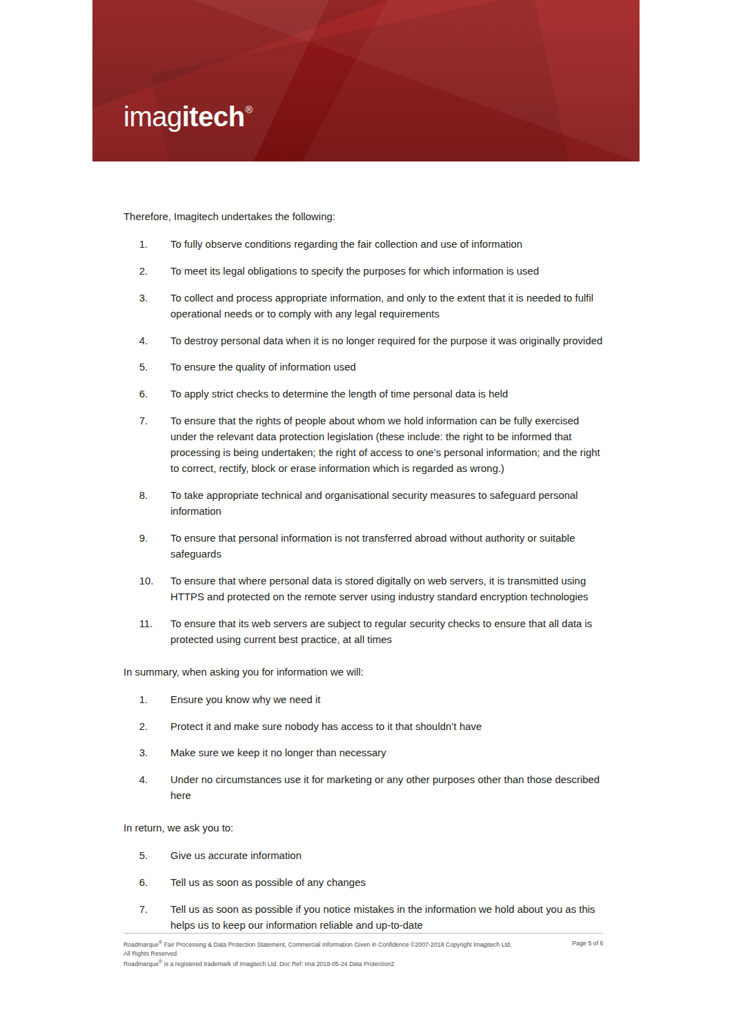imag itech®
Therefore, Imagitech undertakes the following:
1. To fully observe conditions regarding the fair collection and use of information
2. To meet its legal obligations to specify the purposes for which information is used
3. To collect and process appropriate information, and only to the extent that it is needed to fulfil operational needs or to comply with any legal requirements
4. To destroy personal data when it is no longer required for the purpose it was originally provided
5. To ensure the quality of information used
6. To apply strict checks to determine the length of time personal data is held
7. To ensure that the rights of people about whom we hold information can be fully exercised under the relevant data protection legislation (these include: the right to be informed that processing is being undertaken; the right of access to one’s personal information; and the right to correct, rectify, block or erase information which is regarded as wrong.)
8. To take appropriate technical and organisational security measures to safeguard personal information
9. To ensure that personal information is not transferred abroad without authority or suitable safeguards
10. To ensure that where personal data is stored digitally on web servers, it is transmitted using HTTPS and protected on the remote server using industry standard encryption technologies
11. To ensure that its web servers are subject to regular security checks to ensure that all data is protected using current best practice, at all times
In summary, when asking you for information we will:
1. Ensure you know why we need it
2. Protect it and make sure nobody has access to it that shouldn’t have
3. Make sure we keep it no longer than necessary
4. Under no circumstances use it for marketing or any other purposes other than those described here
In return, we ask you to:
5. Give us accurate information
6. Tell us as soon as possible of any changes
7. Tell us as soon as possible if you notice mistakes in the information we hold about you as this helps us to keep our information reliable and up-to-date
Roadmarque® Fair Processing & Data Protection Statement, Commercial Information Given in Confidence ©2007-2018 Copyright Imagitech Ltd, All Rights Reserved.
Roadmarque® is a registered trademark of Imagitech Ltd. Doc Ref: Ima 2018-05-24 Data Protection2
Page 5 of 6